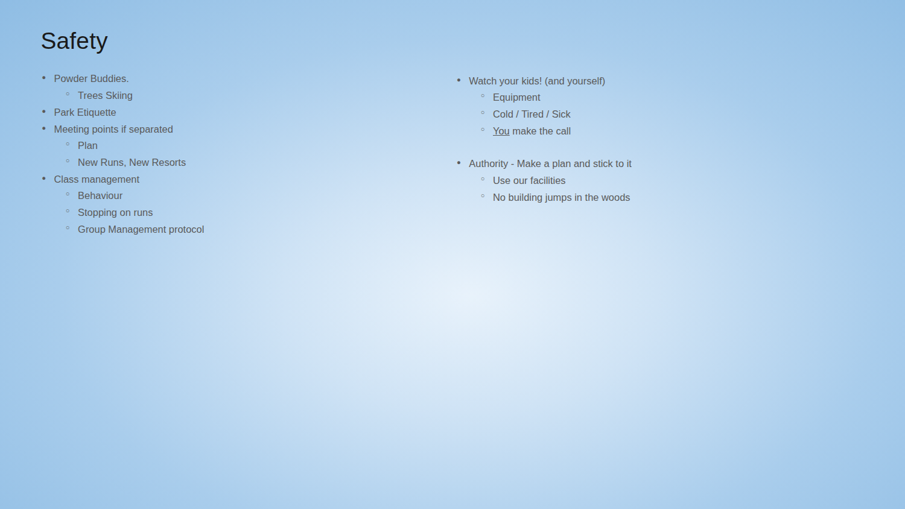Safety
Powder Buddies.
Trees Skiing
Park Etiquette
Meeting points if separated
Plan
New Runs, New Resorts
Class management
Behaviour
Stopping on runs
Group Management protocol
Watch your kids! (and yourself)
Equipment
Cold / Tired / Sick
You make the call
Authority - Make a plan and stick to it
Use our facilities
No building jumps in the woods